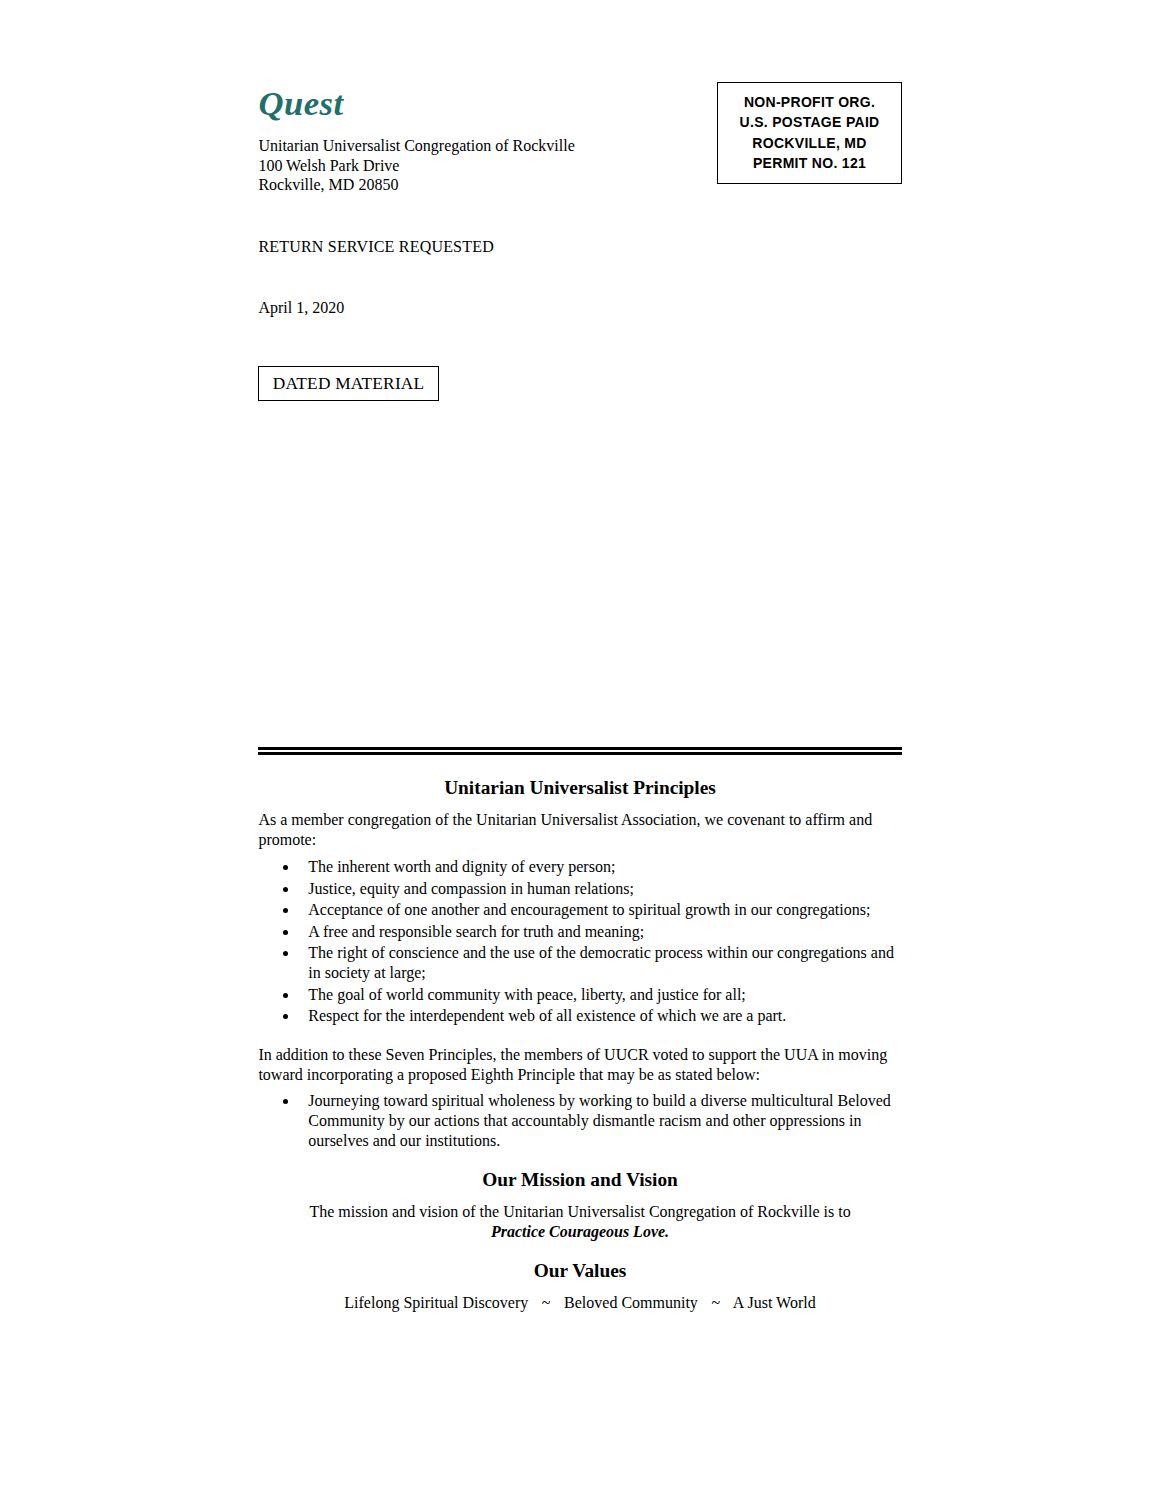Quest
Unitarian Universalist Congregation of Rockville
100 Welsh Park Drive
Rockville, MD 20850
NON-PROFIT ORG.
U.S. POSTAGE PAID
ROCKVILLE, MD
PERMIT NO. 121
RETURN SERVICE REQUESTED
April 1, 2020
DATED MATERIAL
Unitarian Universalist Principles
As a member congregation of the Unitarian Universalist Association, we covenant to affirm and promote:
The inherent worth and dignity of every person;
Justice, equity and compassion in human relations;
Acceptance of one another and encouragement to spiritual growth in our congregations;
A free and responsible search for truth and meaning;
The right of conscience and the use of the democratic process within our congregations and in society at large;
The goal of world community with peace, liberty, and justice for all;
Respect for the interdependent web of all existence of which we are a part.
In addition to these Seven Principles, the members of UUCR voted to support the UUA in moving toward incorporating a proposed Eighth Principle that may be as stated below:
Journeying toward spiritual wholeness by working to build a diverse multicultural Beloved Community by our actions that accountably dismantle racism and other oppressions in ourselves and our institutions.
Our Mission and Vision
The mission and vision of the Unitarian Universalist Congregation of Rockville is to
Practice Courageous Love.
Our Values
Lifelong Spiritual Discovery ~ Beloved Community ~ A Just World